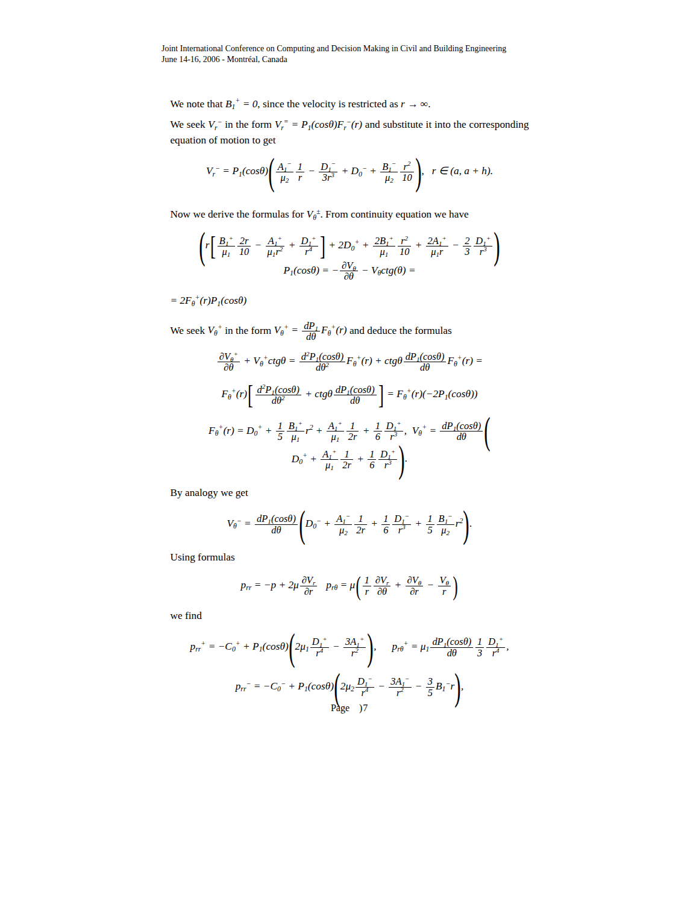Joint International Conference on Computing and Decision Making in Civil and Building Engineering
June 14-16, 2006 - Montréal, Canada
We note that B1+ = 0, since the velocity is restricted as r → ∞.
We seek Vr− in the form Vr= = P1(cosθ)Fr−(r) and substitute it into the corresponding equation of motion to get
Vr− = P1(cosθ)(A1−μ21 r − D1−3r3 + D0− + B1−μ2 r210), r ∈ (a, a + h).
Now we derive the formulas for Vθ±. From continuity equation we have
(r[B1+μ12r 10 − A1+μ1r2 + D1+r4] + 2D0+ + 2B1+μ1 r210 + 2A1+μ1r − 23 D1+r3) P1(cosθ) = −∂Vθ∂θ − Vθctg(θ) =
= 2Fθ+(r)P1(cosθ)
We seek Vθ+ in the form Vθ+ = dP1 dθ Fθ+(r) and deduce the formulas
∂Vθ+∂θ + Vθ+ctgθ = d2P1(cosθ) dθ2 Fθ+(r) + ctgθdP1(cosθ) dθ Fθ+(r) =
Fθ+(r)[d2P1(cosθ) dθ2 + ctgθdP1(cosθ) dθ] = Fθ+(r)(−2P1(cosθ))
Fθ+(r) = D0+ + 15 B1+μ1r2 + A1+μ112r + 16 D1+r3, Vθ+ = dP1(cosθ) dθ(D0+ + A1+μ112r + 16 D1+r3).
By analogy we get
Vθ− = dP1(cosθ) dθ(D0− + A1−μ212r + 16 D1−r3 + 15 B1−μ2r2).
Using formulas
prr = −p + 2μ∂Vr∂r prθ = μ(1 r∂Vr∂θ + ∂Vθ∂r − Vθ r)
we find
prr+ = −C0+ + P1(cosθ)(2μ1D1+r4 − 3A1+r2), prθ+ = μ1dP1(cosθ) dθ 13 D1+r4,
prr− = −C0− + P1(cosθ)(2μ2D1−r4 − 3A1−r2 − 35 B1−r),
Page )7